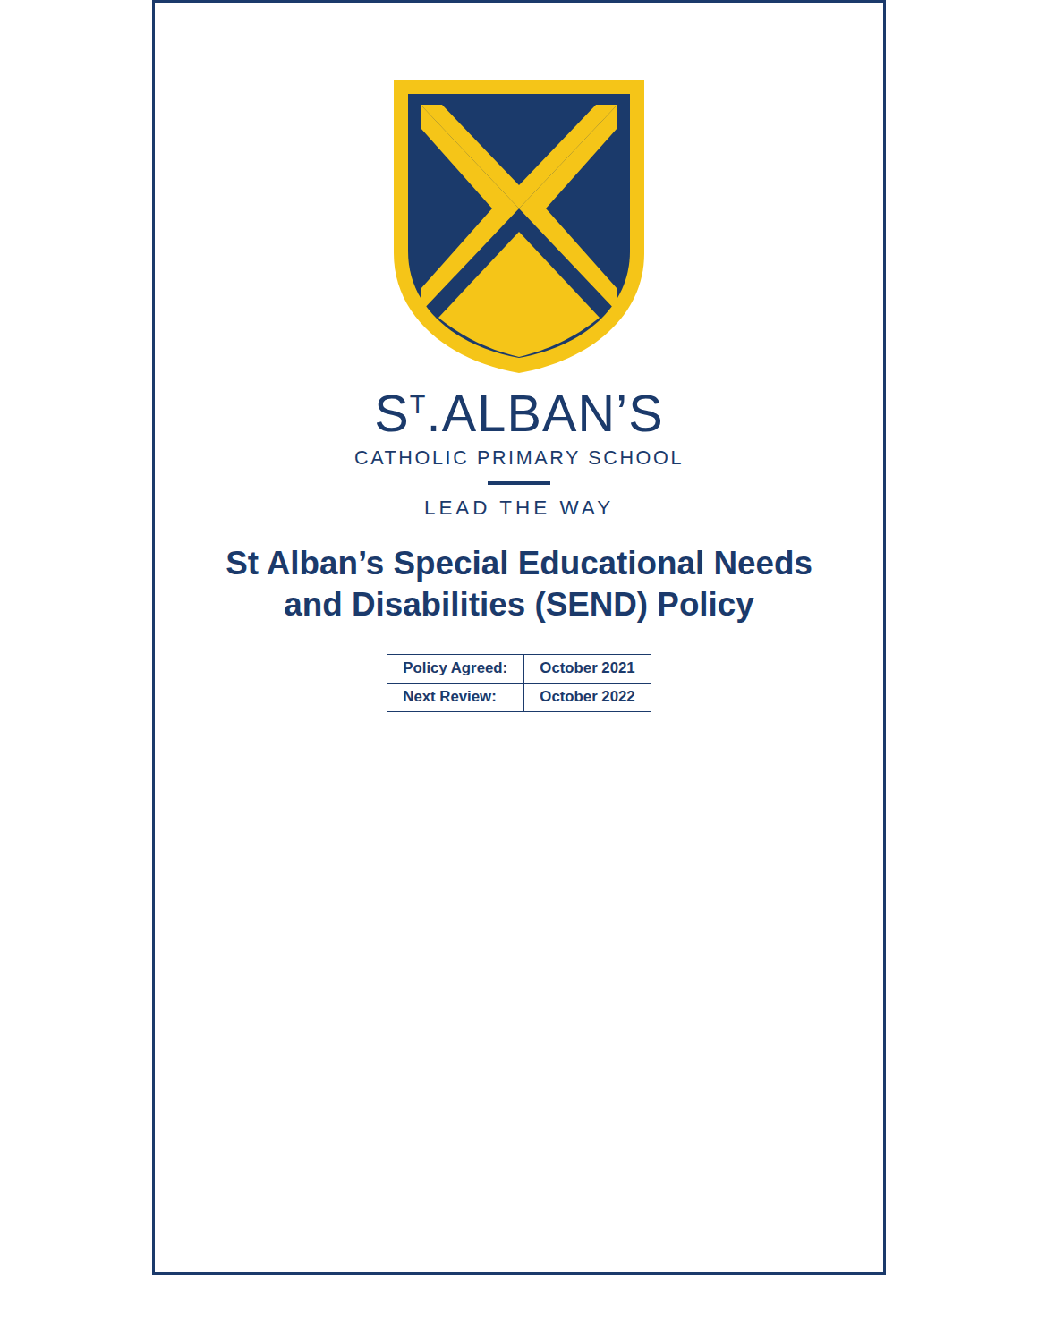ST.ALBAN’S
CATHOLIC PRIMARY SCHOOL
LEAD THE WAY
St Alban’s Special Educational Needs
and Disabilities (SEND) Policy
| Policy Agreed: | October 2021 |
| Next Review: | October 2022 |